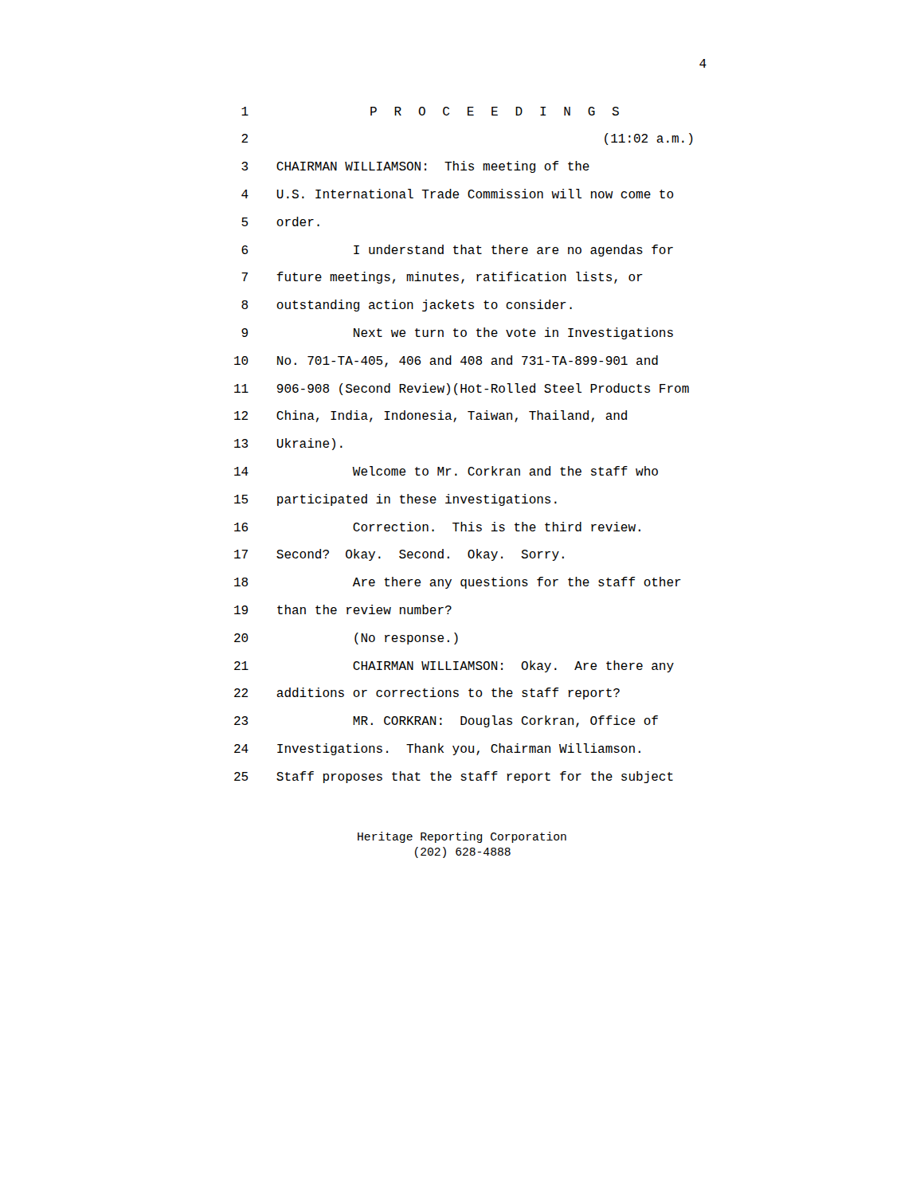4
| 1 | P R O C E E D I N G S |
| 2 | (11:02 a.m.) |
| 3 | CHAIRMAN WILLIAMSON: This meeting of the |
| 4 | U.S. International Trade Commission will now come to |
| 5 | order. |
| 6 | I understand that there are no agendas for |
| 7 | future meetings, minutes, ratification lists, or |
| 8 | outstanding action jackets to consider. |
| 9 | Next we turn to the vote in Investigations |
| 10 | No. 701-TA-405, 406 and 408 and 731-TA-899-901 and |
| 11 | 906-908 (Second Review)(Hot-Rolled Steel Products From |
| 12 | China, India, Indonesia, Taiwan, Thailand, and |
| 13 | Ukraine). |
| 14 | Welcome to Mr. Corkran and the staff who |
| 15 | participated in these investigations. |
| 16 | Correction. This is the third review. |
| 17 | Second? Okay. Second. Okay. Sorry. |
| 18 | Are there any questions for the staff other |
| 19 | than the review number? |
| 20 | (No response.) |
| 21 | CHAIRMAN WILLIAMSON: Okay. Are there any |
| 22 | additions or corrections to the staff report? |
| 23 | MR. CORKRAN: Douglas Corkran, Office of |
| 24 | Investigations. Thank you, Chairman Williamson. |
| 25 | Staff proposes that the staff report for the subject |
Heritage Reporting Corporation
(202) 628-4888